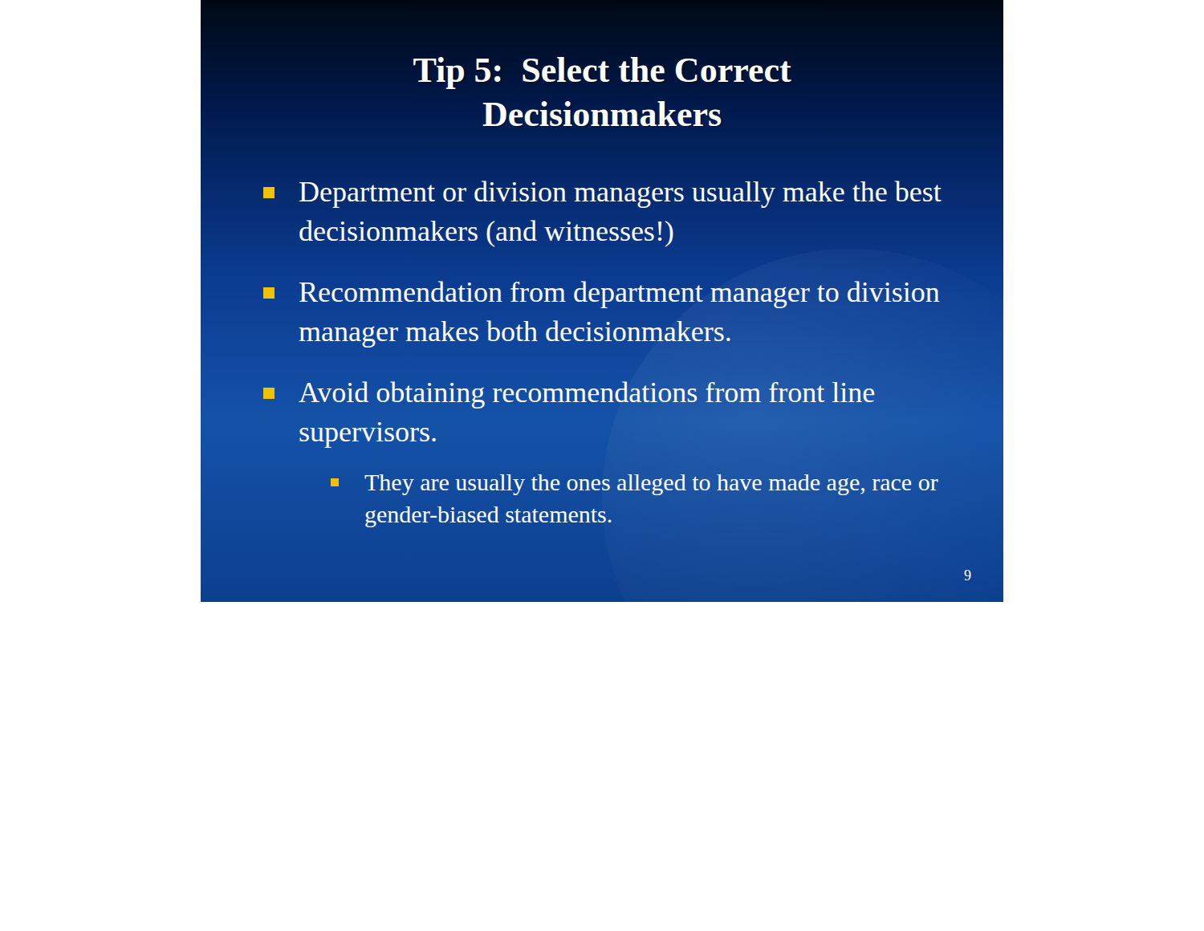Tip 5: Select the Correct
Decisionmakers
Department or division managers usually make the best decisionmakers (and witnesses!)
Recommendation from department manager to division manager makes both decisionmakers.
Avoid obtaining recommendations from front line supervisors.
They are usually the ones alleged to have made age, race or gender-biased statements.
9